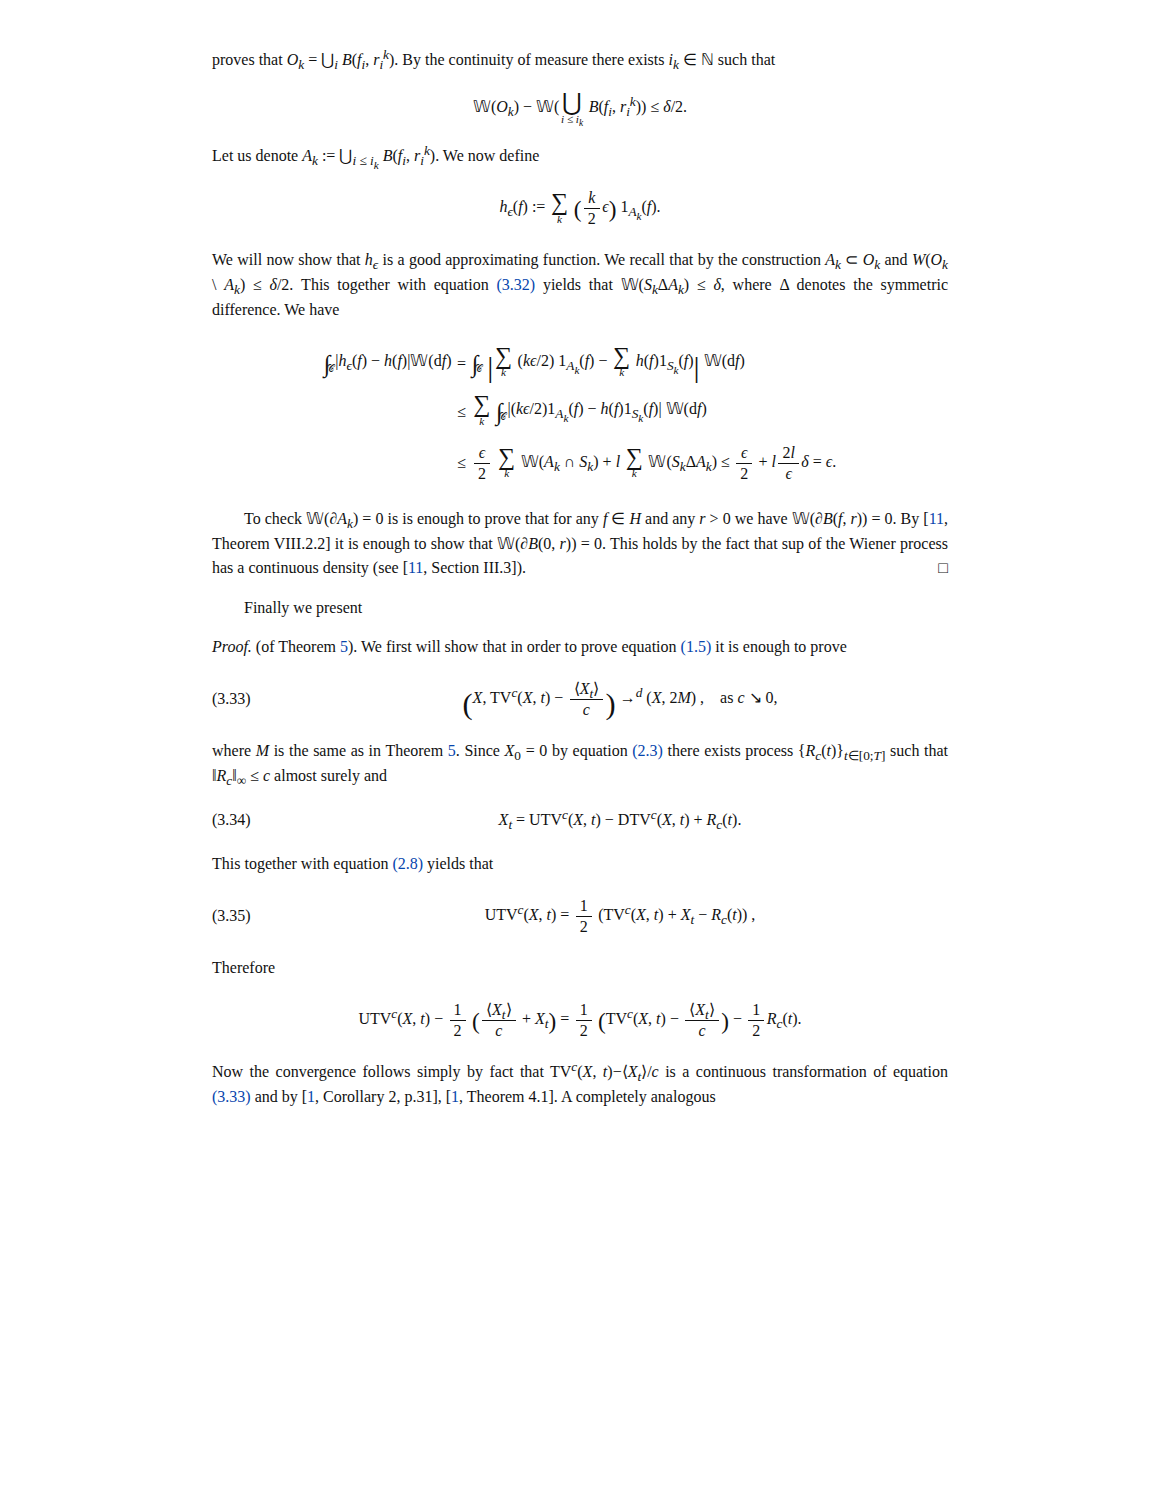proves that Ok = ⋃i B(fi, rik). By the continuity of measure there exists ik ∈ ℕ such that
𝕎(Ok) − 𝕎(⋃i ≤ ik B(fi, rik)) ≤ δ/2.
Let us denote Ak := ⋃i ≤ ik B(fi, rik). We now define
hϵ(f) := ∑k (k 2 ϵ) 1Ak(f).
We will now show that hϵ is a good approximating function. We recall that by the construction Ak ⊂ Ok and W(Ok \ Ak) ≤ δ/2. This together with equation (3.32) yields that 𝕎(Sk ΔAk) ≤ δ, where Δ denotes the symmetric difference. We have
∫𝒞|hϵ(f) − h(f)|𝕎(df)
=
∫𝒞 |∑k (kϵ/2) 1Ak(f) − ∑k h(f)1Sk(f)| 𝕎(df)
≤
∑k ∫𝒞|(kϵ/2)1Ak(f) − h(f)1Sk(f)| 𝕎(df)
≤
ϵ 2 ∑k 𝕎(Ak ∩ Sk) + l ∑k 𝕎(Sk ΔAk) ≤ ϵ 2 + l 2l ϵ δ = ϵ.
To check 𝕎(∂Ak) = 0 is is enough to prove that for any f ∈ H and any r > 0 we have 𝕎(∂B(f, r)) = 0. By [11, Theorem VIII.2.2] it is enough to show that 𝕎(∂B(0, r)) = 0. This holds by the fact that sup of the Wiener process has a continuous density (see [11, Section III.3]). □
Finally we present
Proof. (of Theorem 5). We first will show that in order to prove equation (1.5) it is enough to prove
(3.33)
(X, TVc(X, t) − ⟨Xt⟩c) →d (X, 2M) , as c ↘ 0,
where M is the same as in Theorem 5. Since X0 = 0 by equation (2.3) there exists process {Rc(t)}t∈[0;T] such that ‖Rc‖∞ ≤ c almost surely and
(3.34)
Xt = UTVc(X, t) − DTVc(X, t) + Rc(t).
This together with equation (2.8) yields that
(3.35)
UTVc(X, t) = 12 (TVc(X, t) + Xt − Rc(t)) ,
Therefore
UTVc(X, t) − 12 (⟨Xt⟩c + Xt) = 12 (TVc(X, t) − ⟨Xt⟩c) − 12 Rc(t).
Now the convergence follows simply by fact that TVc(X, t)−⟨Xt⟩/c is a continuous transformation of equation (3.33) and by [1, Corollary 2, p.31], [1, Theorem 4.1]. A completely analogous